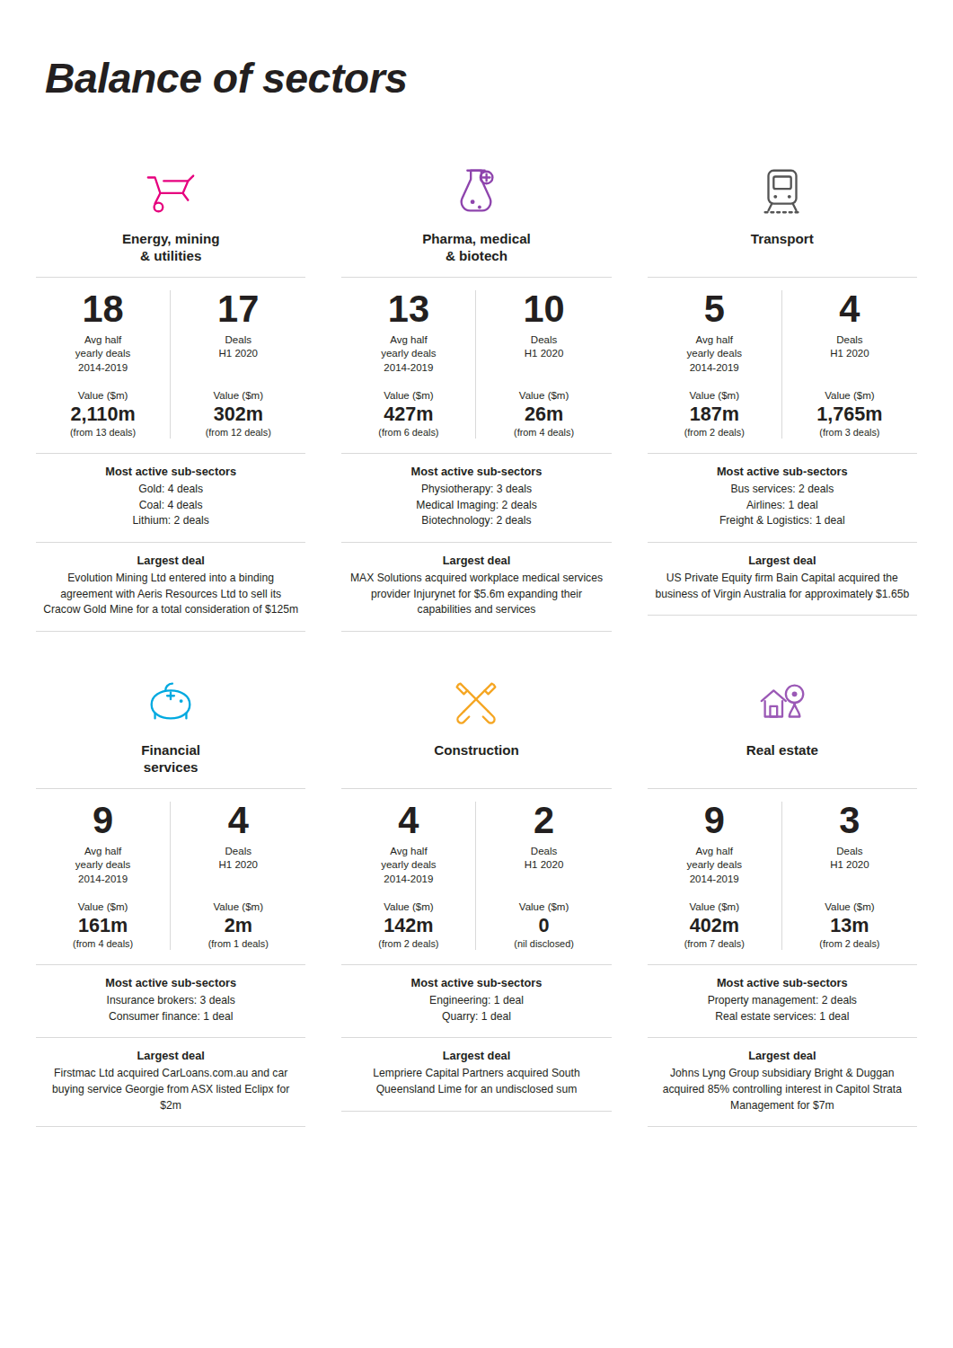Balance of sectors
Energy, mining
& utilities
18
Avg half
yearly deals
2014-2019
Value ($m)
2,110m
(from 13 deals)
17
Deals
H1 2020
Value ($m)
302m
(from 12 deals)
Most active sub-sectors
Gold: 4 deals
Coal: 4 deals
Lithium: 2 deals
Largest deal
Evolution Mining Ltd entered into a binding agreement with Aeris Resources Ltd to sell its Cracow Gold Mine for a total consideration of $125m
Pharma, medical
& biotech
13
Avg half
yearly deals
2014-2019
Value ($m)
427m
(from 6 deals)
10
Deals
H1 2020
Value ($m)
26m
(from 4 deals)
Most active sub-sectors
Physiotherapy: 3 deals
Medical Imaging: 2 deals
Biotechnology: 2 deals
Largest deal
MAX Solutions acquired workplace medical services provider Injurynet for $5.6m expanding their capabilities and services
Transport
5
Avg half
yearly deals
2014-2019
Value ($m)
187m
(from 2 deals)
4
Deals
H1 2020
Value ($m)
1,765m
(from 3 deals)
Most active sub-sectors
Bus services: 2 deals
Airlines: 1 deal
Freight & Logistics: 1 deal
Largest deal
US Private Equity firm Bain Capital acquired the business of Virgin Australia for approximately $1.65b
Financial
services
9
Avg half
yearly deals
2014-2019
Value ($m)
161m
(from 4 deals)
4
Deals
H1 2020
Value ($m)
2m
(from 1 deals)
Most active sub-sectors
Insurance brokers: 3 deals
Consumer finance: 1 deal
Largest deal
Firstmac Ltd acquired CarLoans.com.au and car buying service Georgie from ASX listed Eclipx for $2m
Construction
4
Avg half
yearly deals
2014-2019
Value ($m)
142m
(from 2 deals)
2
Deals
H1 2020
Value ($m)
0
(nil disclosed)
Most active sub-sectors
Engineering: 1 deal
Quarry: 1 deal
Largest deal
Lempriere Capital Partners acquired South Queensland Lime for an undisclosed sum
Real estate
9
Avg half
yearly deals
2014-2019
Value ($m)
402m
(from 7 deals)
3
Deals
H1 2020
Value ($m)
13m
(from 2 deals)
Most active sub-sectors
Property management: 2 deals
Real estate services: 1 deal
Largest deal
Johns Lyng Group subsidiary Bright & Duggan acquired 85% controlling interest in Capitol Strata Management for $7m